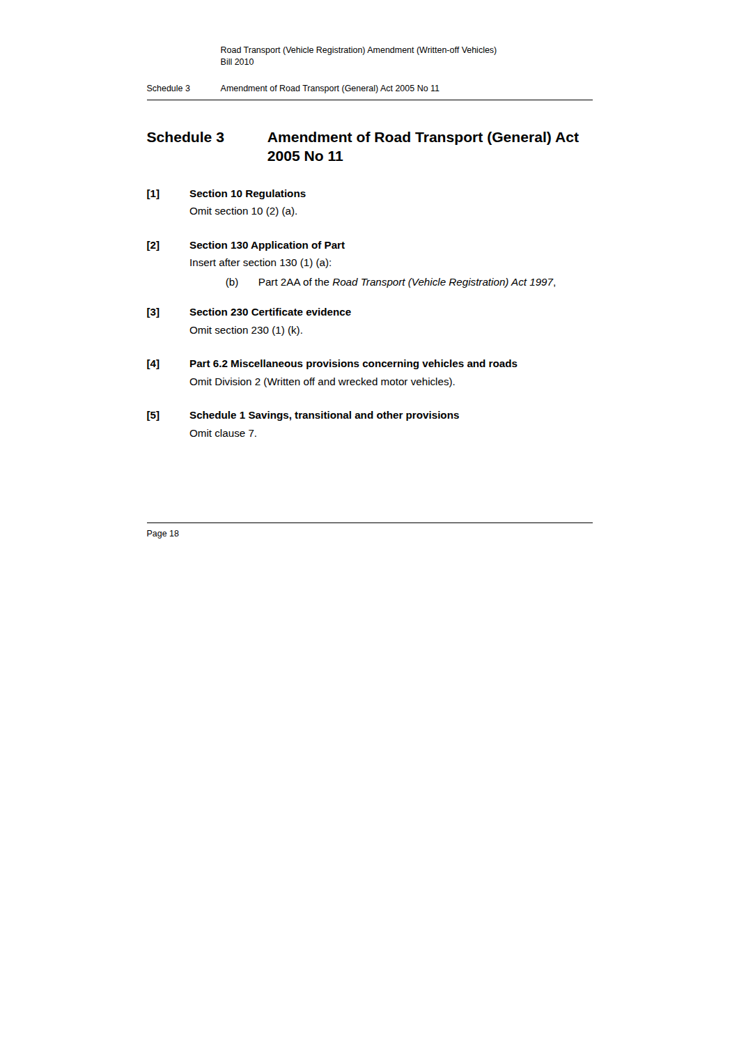Road Transport (Vehicle Registration) Amendment (Written-off Vehicles)
Bill 2010
Schedule 3 Amendment of Road Transport (General) Act 2005 No 11
Schedule 3 Amendment of Road Transport (General) Act 2005 No 11
[1]
Section 10 Regulations
Omit section 10 (2) (a).
[2]
Section 130 Application of Part
Insert after section 130 (1) (a):
(b) Part 2AA of the Road Transport (Vehicle Registration) Act 1997,
[3]
Section 230 Certificate evidence
Omit section 230 (1) (k).
[4]
Part 6.2 Miscellaneous provisions concerning vehicles and roads
Omit Division 2 (Written off and wrecked motor vehicles).
[5]
Schedule 1 Savings, transitional and other provisions
Omit clause 7.
Page 18